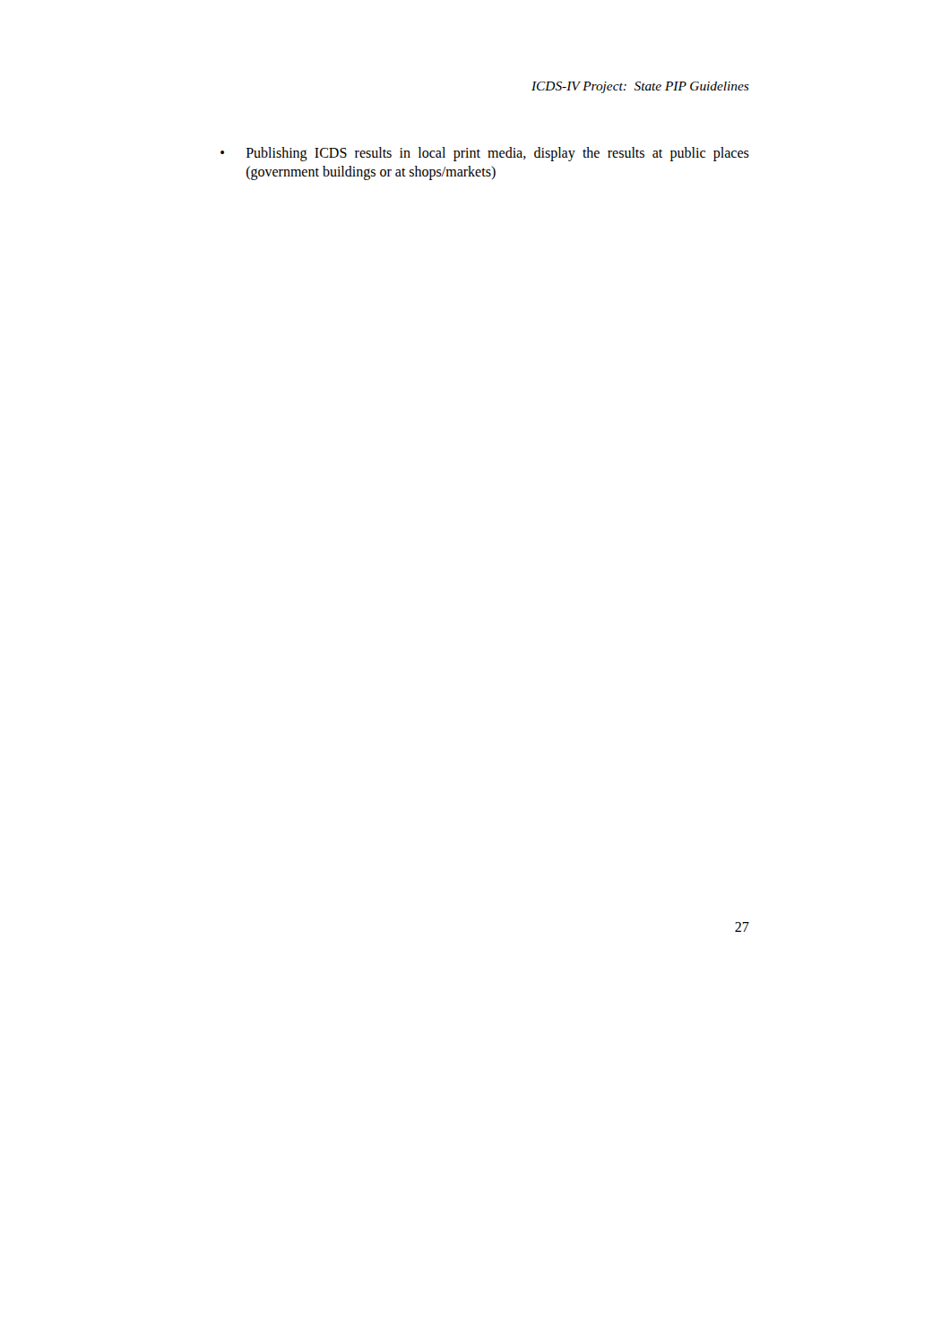ICDS-IV Project: State PIP Guidelines
Publishing ICDS results in local print media, display the results at public places (government buildings or at shops/markets)
27